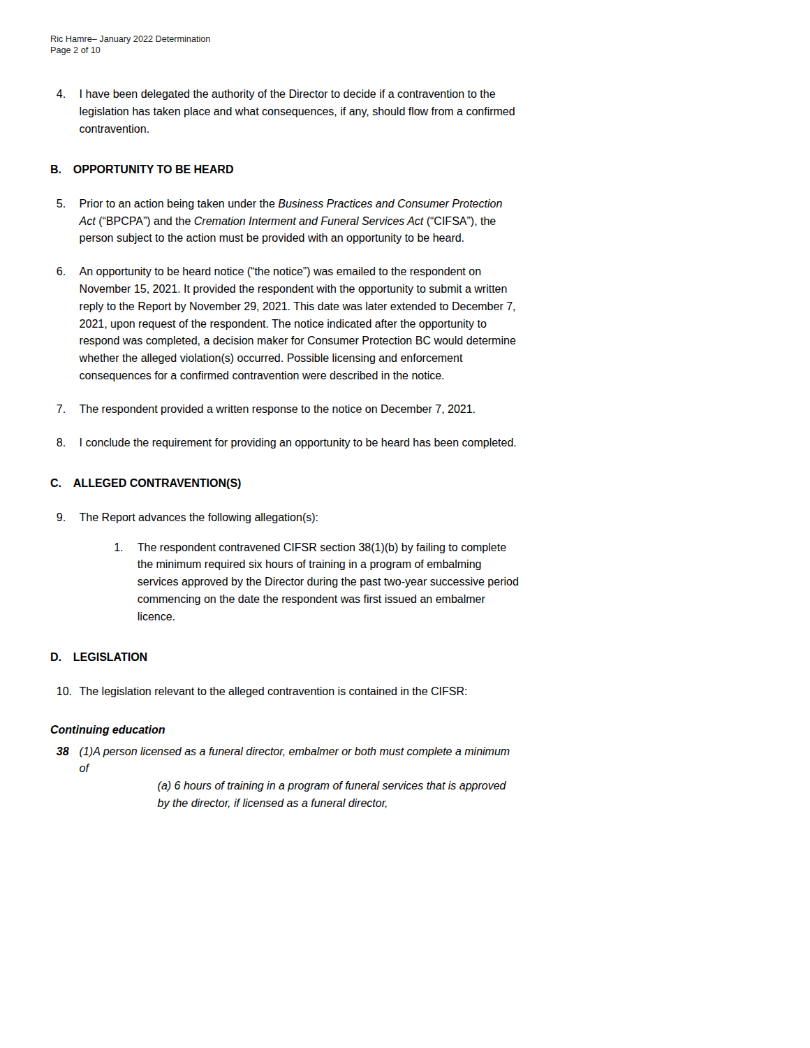Ric Hamre– January 2022 Determination Page 2 of 10
I have been delegated the authority of the Director to decide if a contravention to the legislation has taken place and what consequences, if any, should flow from a confirmed contravention.
B. Opportunity to be heard
Prior to an action being taken under the Business Practices and Consumer Protection Act (“BPCPA”) and the Cremation Interment and Funeral Services Act (“CIFSA”), the person subject to the action must be provided with an opportunity to be heard.
An opportunity to be heard notice (“the notice”) was emailed to the respondent on November 15, 2021. It provided the respondent with the opportunity to submit a written reply to the Report by November 29, 2021. This date was later extended to December 7, 2021, upon request of the respondent. The notice indicated after the opportunity to respond was completed, a decision maker for Consumer Protection BC would determine whether the alleged violation(s) occurred. Possible licensing and enforcement consequences for a confirmed contravention were described in the notice.
The respondent provided a written response to the notice on December 7, 2021.
I conclude the requirement for providing an opportunity to be heard has been completed.
C. Alleged contravention(s)
The Report advances the following allegation(s):
The respondent contravened CIFSR section 38(1)(b) by failing to complete the minimum required six hours of training in a program of embalming services approved by the Director during the past two-year successive period commencing on the date the respondent was first issued an embalmer licence.
D. Legislation
The legislation relevant to the alleged contravention is contained in the CIFSR:
Continuing education
38 (1)A person licensed as a funeral director, embalmer or both must complete a minimum of
(a) 6 hours of training in a program of funeral services that is approved by the director, if licensed as a funeral director,